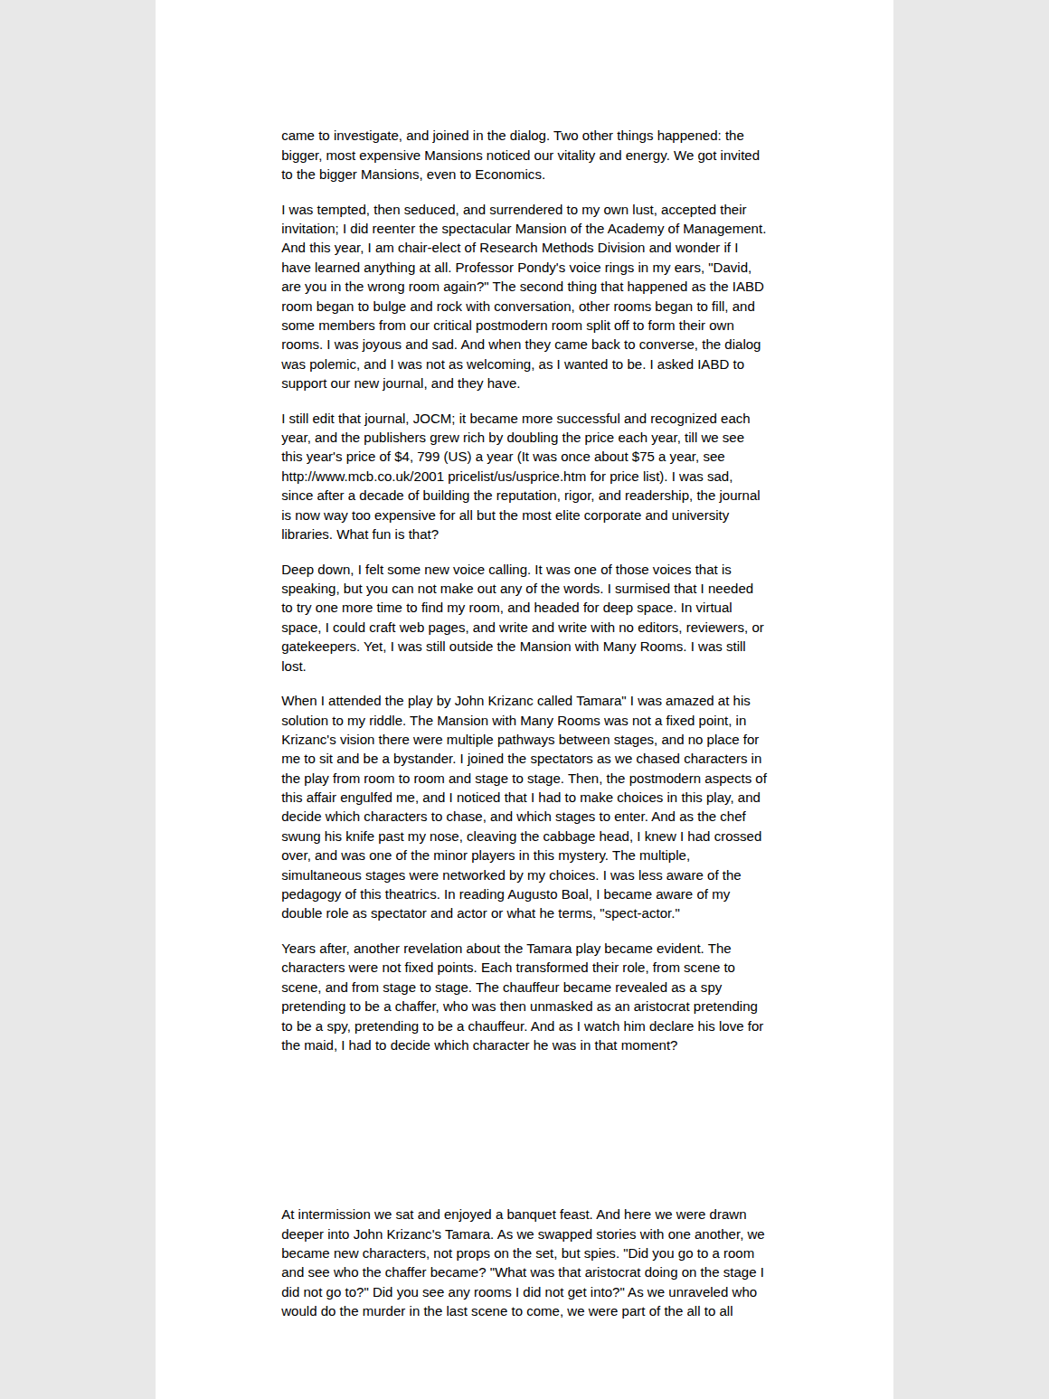came to investigate, and joined in the dialog. Two other things happened: the bigger, most expensive Mansions noticed our vitality and energy. We got invited to the bigger Mansions, even to Economics.
I was tempted, then seduced, and surrendered to my own lust, accepted their invitation; I did reenter the spectacular Mansion of the Academy of Management. And this year, I am chair-elect of Research Methods Division and wonder if I have learned anything at all. Professor Pondy's voice rings in my ears, "David, are you in the wrong room again?" The second thing that happened as the IABD room began to bulge and rock with conversation, other rooms began to fill, and some members from our critical postmodern room split off to form their own rooms. I was joyous and sad. And when they came back to converse, the dialog was polemic, and I was not as welcoming, as I wanted to be. I asked IABD to support our new journal, and they have.
I still edit that journal, JOCM; it became more successful and recognized each year, and the publishers grew rich by doubling the price each year, till we see this year's price of $4, 799 (US) a year (It was once about $75 a year, see http://www.mcb.co.uk/2001 pricelist/us/usprice.htm for price list). I was sad, since after a decade of building the reputation, rigor, and readership, the journal is now way too expensive for all but the most elite corporate and university libraries. What fun is that?
Deep down, I felt some new voice calling. It was one of those voices that is speaking, but you can not make out any of the words. I surmised that I needed to try one more time to find my room, and headed for deep space. In virtual space, I could craft web pages, and write and write with no editors, reviewers, or gatekeepers. Yet, I was still outside the Mansion with Many Rooms. I was still lost.
When I attended the play by John Krizanc called Tamara" I was amazed at his solution to my riddle. The Mansion with Many Rooms was not a fixed point, in Krizanc's vision there were multiple pathways between stages, and no place for me to sit and be a bystander. I joined the spectators as we chased characters in the play from room to room and stage to stage. Then, the postmodern aspects of this affair engulfed me, and I noticed that I had to make choices in this play, and decide which characters to chase, and which stages to enter. And as the chef swung his knife past my nose, cleaving the cabbage head, I knew I had crossed over, and was one of the minor players in this mystery. The multiple, simultaneous stages were networked by my choices. I was less aware of the pedagogy of this theatrics. In reading Augusto Boal, I became aware of my double role as spectator and actor or what he terms, "spect-actor."
Years after, another revelation about the Tamara play became evident. The characters were not fixed points. Each transformed their role, from scene to scene, and from stage to stage. The chauffeur became revealed as a spy pretending to be a chaffer, who was then unmasked as an aristocrat pretending to be a spy, pretending to be a chauffeur. And as I watch him declare his love for the maid, I had to decide which character he was in that moment?
At intermission we sat and enjoyed a banquet feast. And here we were drawn deeper into John Krizanc's Tamara. As we swapped stories with one another, we became new characters, not props on the set, but spies. "Did you go to a room and see who the chaffer became? "What was that aristocrat doing on the stage I did not go to?" Did you see any rooms I did not get into?" As we unraveled who would do the murder in the last scene to come, we were part of the all to all